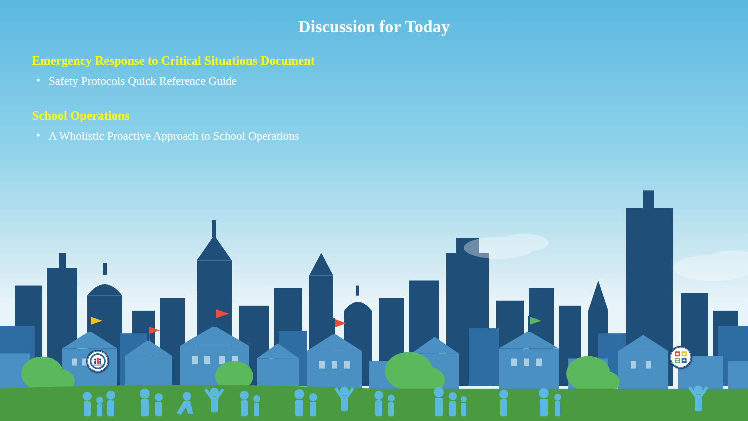Discussion for Today
Emergency Response to Critical Situations Document
Safety Protocols Quick Reference Guide
School Operations
A Wholistic Proactive Approach to School Operations